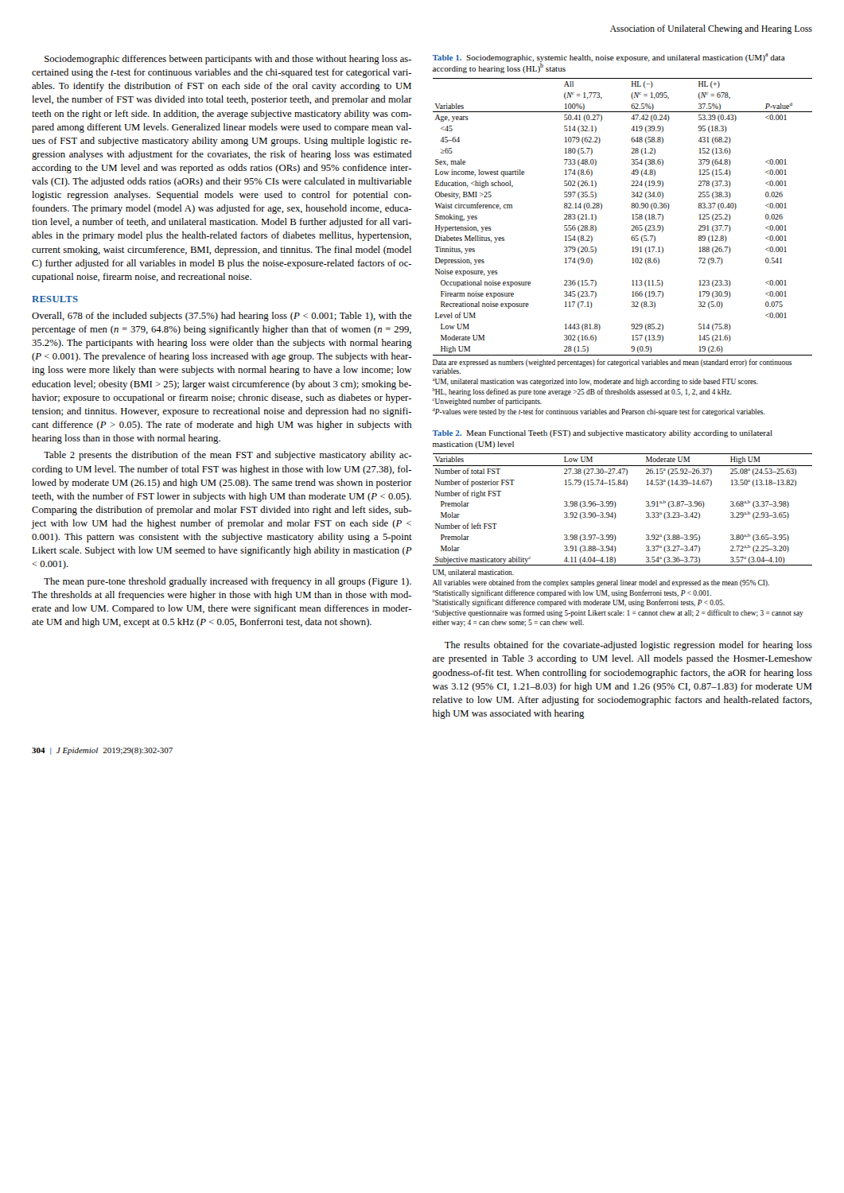Association of Unilateral Chewing and Hearing Loss
Sociodemographic differences between participants with and those without hearing loss ascertained using the t-test for continuous variables and the chi-squared test for categorical variables. To identify the distribution of FST on each side of the oral cavity according to UM level, the number of FST was divided into total teeth, posterior teeth, and premolar and molar teeth on the right or left side. In addition, the average subjective masticatory ability was compared among different UM levels. Generalized linear models were used to compare mean values of FST and subjective masticatory ability among UM groups. Using multiple logistic regression analyses with adjustment for the covariates, the risk of hearing loss was estimated according to the UM level and was reported as odds ratios (ORs) and 95% confidence intervals (CI). The adjusted odds ratios (aORs) and their 95% CIs were calculated in multivariable logistic regression analyses. Sequential models were used to control for potential confounders. The primary model (model A) was adjusted for age, sex, household income, education level, a number of teeth, and unilateral mastication. Model B further adjusted for all variables in the primary model plus the health-related factors of diabetes mellitus, hypertension, current smoking, waist circumference, BMI, depression, and tinnitus. The final model (model C) further adjusted for all variables in model B plus the noise-exposure-related factors of occupational noise, firearm noise, and recreational noise.
Results
Overall, 678 of the included subjects (37.5%) had hearing loss (P < 0.001; Table 1), with the percentage of men (n = 379, 64.8%) being significantly higher than that of women (n = 299, 35.2%). The participants with hearing loss were older than the subjects with normal hearing (P < 0.001). The prevalence of hearing loss increased with age group. The subjects with hearing loss were more likely than were subjects with normal hearing to have a low income; low education level; obesity (BMI > 25); larger waist circumference (by about 3 cm); smoking behavior; exposure to occupational or firearm noise; chronic disease, such as diabetes or hypertension; and tinnitus. However, exposure to recreational noise and depression had no significant difference (P > 0.05). The rate of moderate and high UM was higher in subjects with hearing loss than in those with normal hearing.
Table 2 presents the distribution of the mean FST and subjective masticatory ability according to UM level. The number of total FST was highest in those with low UM (27.38), followed by moderate UM (26.15) and high UM (25.08). The same trend was shown in posterior teeth, with the number of FST lower in subjects with high UM than moderate UM (P < 0.05). Comparing the distribution of premolar and molar FST divided into right and left sides, subject with low UM had the highest number of premolar and molar FST on each side (P < 0.001). This pattern was consistent with the subjective masticatory ability using a 5-point Likert scale. Subject with low UM seemed to have significantly high ability in mastication (P < 0.001).
The mean pure-tone threshold gradually increased with frequency in all groups (Figure 1). The thresholds at all frequencies were higher in those with high UM than in those with moderate and low UM. Compared to low UM, there were significant mean differences in moderate UM and high UM, except at 0.5 kHz (P < 0.05, Bonferroni test, data not shown).
Table 1. Sociodemographic, systemic health, noise exposure, and unilateral mastication (UM)a data according to hearing loss (HL)b status
| | All | HL (−) | HL (+) | |
| --- | --- | --- | --- | --- |
| | ( N c = 1,773, | ( N c = 1,095, | ( N c = 678, | |
| Variables | 100%) | 62.5%) | 37.5%) | P -value d |
| Age, years | 50.41 (0.27) | 47.42 (0.24) | 53.39 (0.43) | <0.001 |
| <45 | 514 (32.1) | 419 (39.9) | 95 (18.3) | |
| 45–64 | 1079 (62.2) | 648 (58.8) | 431 (68.2) | |
| ≥65 | 180 (5.7) | 28 (1.2) | 152 (13.6) | |
| Sex, male | 733 (48.0) | 354 (38.6) | 379 (64.8) | <0.001 |
| Low income, lowest quartile | 174 (8.6) | 49 (4.8) | 125 (15.4) | <0.001 |
| Education, <high school, | 502 (26.1) | 224 (19.9) | 278 (37.3) | <0.001 |
| Obesity, BMI >25 | 597 (35.5) | 342 (34.0) | 255 (38.3) | 0.026 |
| Waist circumference, cm | 82.14 (0.28) | 80.90 (0.36) | 83.37 (0.40) | <0.001 |
| Smoking, yes | 283 (21.1) | 158 (18.7) | 125 (25.2) | 0.026 |
| Hypertension, yes | 556 (28.8) | 265 (23.9) | 291 (37.7) | <0.001 |
| Diabetes Mellitus, yes | 154 (8.2) | 65 (5.7) | 89 (12.8) | <0.001 |
| Tinnitus, yes | 379 (20.5) | 191 (17.1) | 188 (26.7) | <0.001 |
| Depression, yes | 174 (9.0) | 102 (8.6) | 72 (9.7) | 0.541 |
| Noise exposure, yes | | | | |
| Occupational noise exposure | 236 (15.7) | 113 (11.5) | 123 (23.3) | <0.001 |
| Firearm noise exposure | 345 (23.7) | 166 (19.7) | 179 (30.9) | <0.001 |
| Recreational noise exposure | 117 (7.1) | 32 (8.3) | 32 (5.0) | 0.075 |
| Level of UM | | | | <0.001 |
| Low UM | 1443 (81.8) | 929 (85.2) | 514 (75.8) | |
| Moderate UM | 302 (16.6) | 157 (13.9) | 145 (21.6) | |
| High UM | 28 (1.5) | 9 (0.9) | 19 (2.6) | |
Data are expressed as numbers (weighted percentages) for categorical variables and mean (standard error) for continuous variables.
aUM, unilateral mastication was categorized into low, moderate and high according to side based FTU scores.
bHL, hearing loss defined as pure tone average >25 dB of thresholds assessed at 0.5, 1, 2, and 4 kHz.
cUnweighted number of participants.
dP-values were tested by the t-test for continuous variables and Pearson chi-square test for categorical variables.
Table 2. Mean Functional Teeth (FST) and subjective masticatory ability according to unilateral mastication (UM) level
| Variables | Low UM | Moderate UM | High UM |
| --- | --- | --- | --- |
| Number of total FST | 27.38 (27.30–27.47) | 26.15 a (25.92–26.37) | 25.08 a (24.53–25.63) |
| Number of posterior FST | 15.79 (15.74–15.84) | 14.53 a (14.39–14.67) | 13.50 a (13.18–13.82) |
| Number of right FST | | | |
| Premolar | 3.98 (3.96–3.99) | 3.91 a,b (3.87–3.96) | 3.68 a,b (3.37–3.98) |
| Molar | 3.92 (3.90–3.94) | 3.33 a (3.23–3.42) | 3.29 a,b (2.93–3.65) |
| Number of left FST | | | |
| Premolar | 3.98 (3.97–3.99) | 3.92 a (3.88–3.95) | 3.80 a,b (3.65–3.95) |
| Molar | 3.91 (3.88–3.94) | 3.37 a (3.27–3.47) | 2.72 a,b (2.25–3.20) |
| Subjective masticatory ability c | 4.11 (4.04–4.18) | 3.54 a (3.36–3.73) | 3.57 a (3.04–4.10) |
UM, unilateral mastication.
All variables were obtained from the complex samples general linear model and expressed as the mean (95% CI).
aStatistically significant difference compared with low UM, using Bonferroni tests, P < 0.001.
bStatistically significant difference compared with moderate UM, using Bonferroni tests, P < 0.05.
cSubjective questionnaire was formed using 5-point Likert scale: 1 = cannot chew at all; 2 = difficult to chew; 3 = cannot say either way; 4 = can chew some; 5 = can chew well.
The results obtained for the covariate-adjusted logistic regression model for hearing loss are presented in Table 3 according to UM level. All models passed the Hosmer-Lemeshow goodness-of-fit test. When controlling for sociodemographic factors, the aOR for hearing loss was 3.12 (95% CI, 1.21–8.03) for high UM and 1.26 (95% CI, 0.87–1.83) for moderate UM relative to low UM. After adjusting for sociodemographic factors and health-related factors, high UM was associated with hearing
304 | J Epidemiol 2019;29(8):302-307